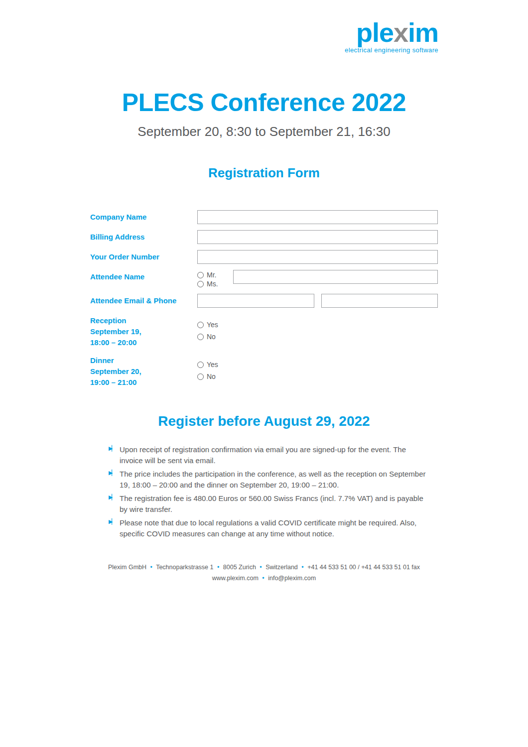plexim
electrical engineering software
PLECS Conference 2022
September 20, 8:30 to September 21, 16:30
Registration Form
| Company Name | |
| Billing Address | |
| Your Order Number | |
| Attendee Name | Mr. Ms. |
| Attendee Email & Phone | |
| Reception September 19, 18:00 – 20:00 | Yes No |
| Dinner September 20, 19:00 – 21:00 | Yes No |
Register before August 29, 2022
Upon receipt of registration confirmation via email you are signed-up for the event. The invoice will be sent via email.
The price includes the participation in the conference, as well as the reception on September 19, 18:00 – 20:00 and the dinner on September 20, 19:00 – 21:00.
The registration fee is 480.00 Euros or 560.00 Swiss Francs (incl. 7.7% VAT) and is payable by wire transfer.
Please note that due to local regulations a valid COVID certificate might be required. Also, specific COVID measures can change at any time without notice.
Plexim GmbH • Technoparkstrasse 1 • 8005 Zurich • Switzerland • +41 44 533 51 00 / +41 44 533 51 01 fax
www.plexim.com • info@plexim.com